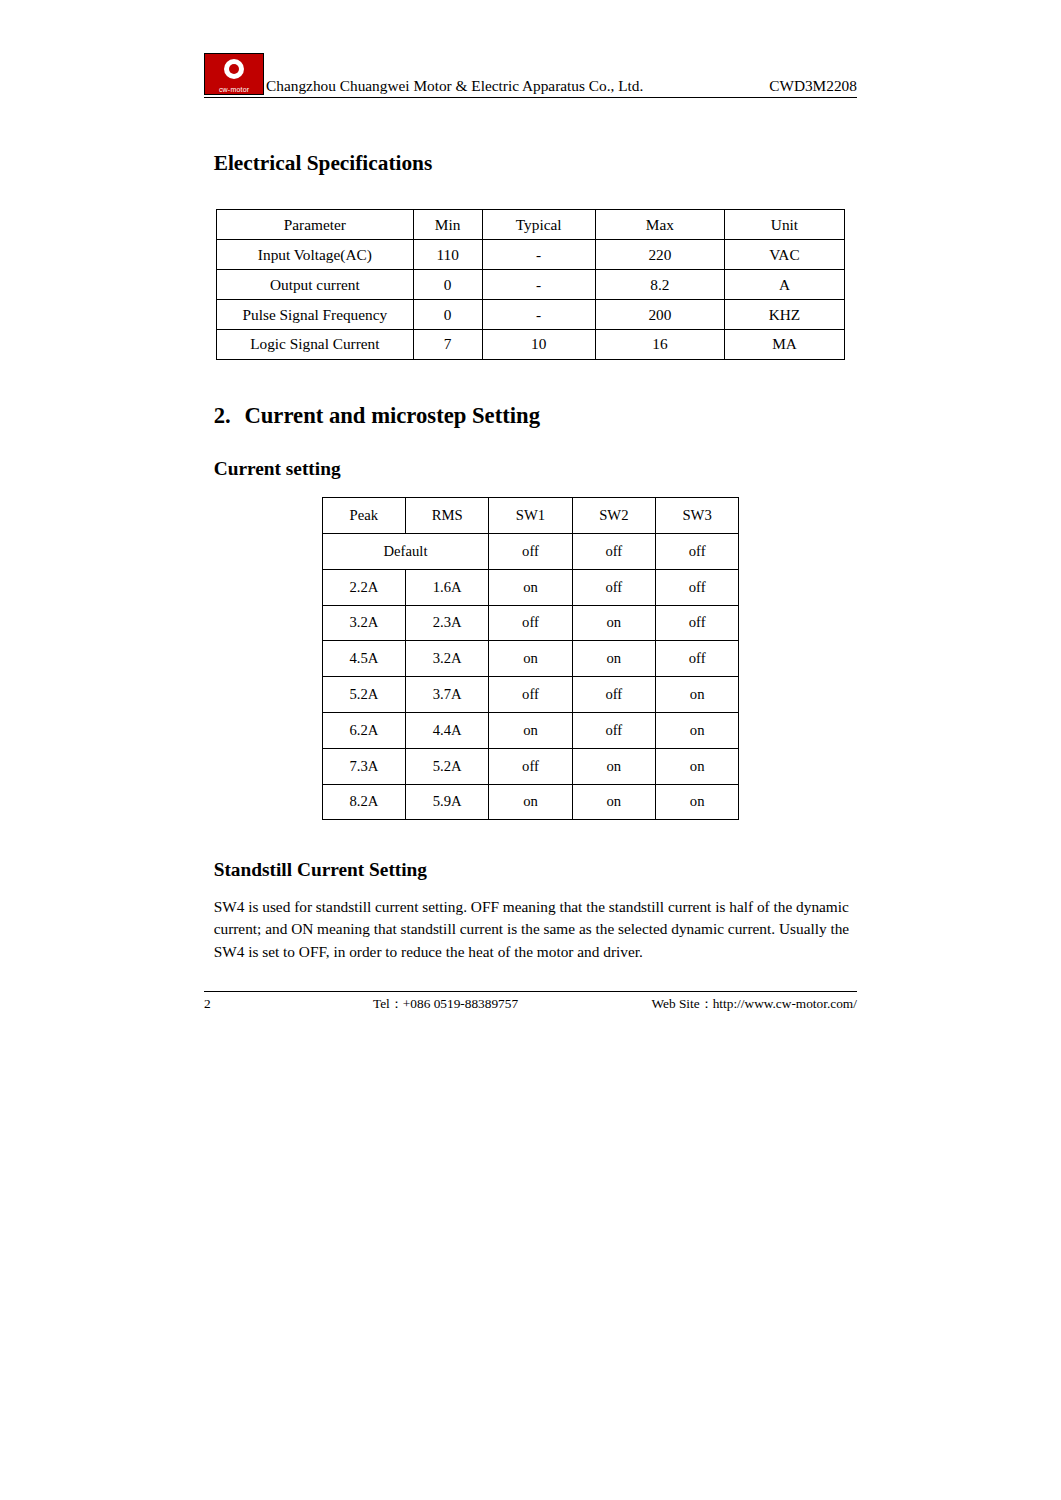cw-motor
Changzhou Chuangwei Motor & Electric Apparatus Co., Ltd.
CWD3M2208
Electrical Specifications
| Parameter | Min | Typical | Max | Unit |
| --- | --- | --- | --- | --- |
| Input Voltage(AC) | 110 | - | 220 | VAC |
| Output current | 0 | - | 8.2 | A |
| Pulse Signal Frequency | 0 | - | 200 | KHZ |
| Logic Signal Current | 7 | 10 | 16 | MA |
2. Current and microstep Setting
Current setting
| Peak | RMS | SW1 | SW2 | SW3 |
| --- | --- | --- | --- | --- |
| Default | off | off | off |
| 2.2A | 1.6A | on | off | off |
| 3.2A | 2.3A | off | on | off |
| 4.5A | 3.2A | on | on | off |
| 5.2A | 3.7A | off | off | on |
| 6.2A | 4.4A | on | off | on |
| 7.3A | 5.2A | off | on | on |
| 8.2A | 5.9A | on | on | on |
Standstill Current Setting
SW4 is used for standstill current setting. OFF meaning that the standstill current is half of the dynamic current; and ON meaning that standstill current is the same as the selected dynamic current. Usually the SW4 is set to OFF, in order to reduce the heat of the motor and driver.
2
Tel：+086 0519-88389757
Web Site：http://www.cw-motor.com/